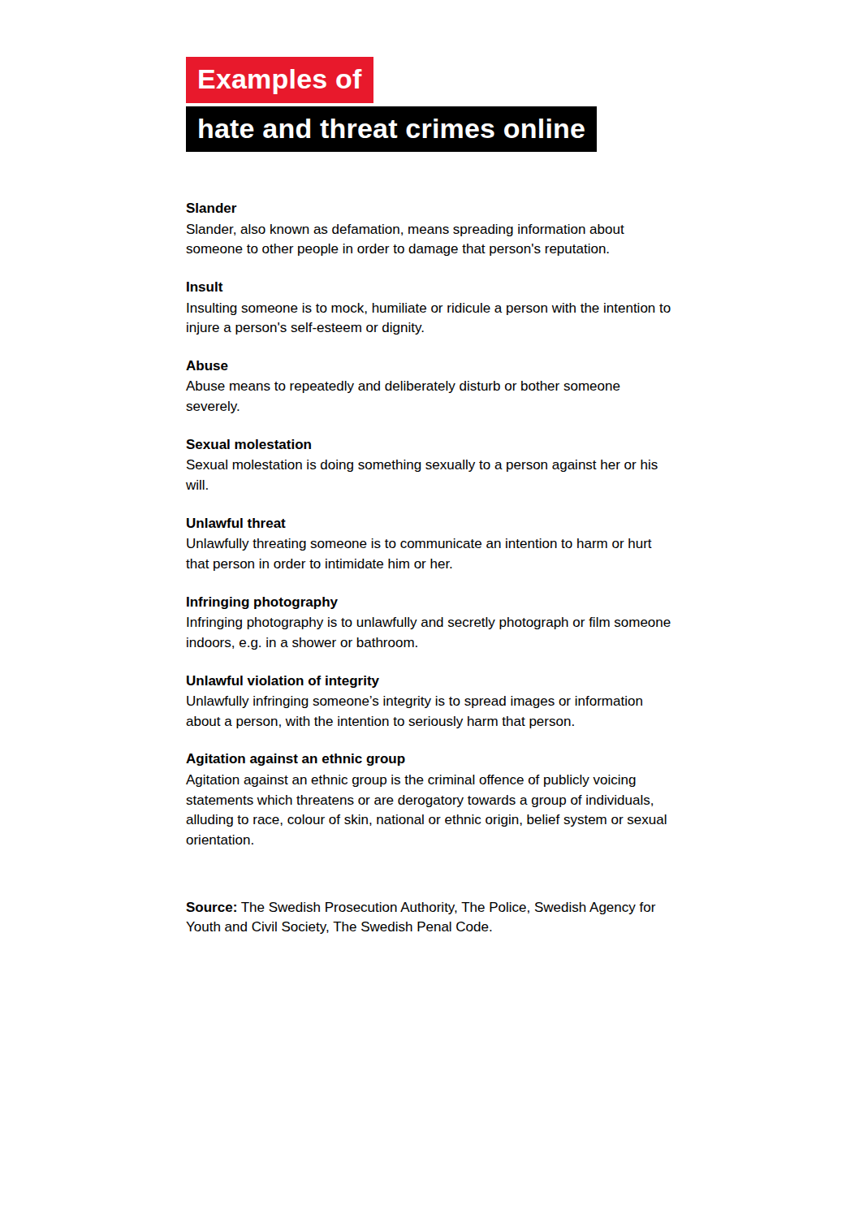Examples of hate and threat crimes online
Slander
Slander, also known as defamation, means spreading information about someone to other people in order to damage that person's reputation.
Insult
Insulting someone is to mock, humiliate or ridicule a person with the intention to injure a person's self-esteem or dignity.
Abuse
Abuse means to repeatedly and deliberately disturb or bother someone severely.
Sexual molestation
Sexual molestation is doing something sexually to a person against her or his will.
Unlawful threat
Unlawfully threating someone is to communicate an intention to harm or hurt that person in order to intimidate him or her.
Infringing photography
Infringing photography is to unlawfully and secretly photograph or film someone indoors, e.g. in a shower or bathroom.
Unlawful violation of integrity
Unlawfully infringing someone’s integrity is to spread images or information about a person, with the intention to seriously harm that person.
Agitation against an ethnic group
Agitation against an ethnic group is the criminal offence of publicly voicing statements which threatens or are derogatory towards a group of individuals, alluding to race, colour of skin, national or ethnic origin, belief system or sexual orientation.
Source: The Swedish Prosecution Authority, The Police, Swedish Agency for Youth and Civil Society, The Swedish Penal Code.